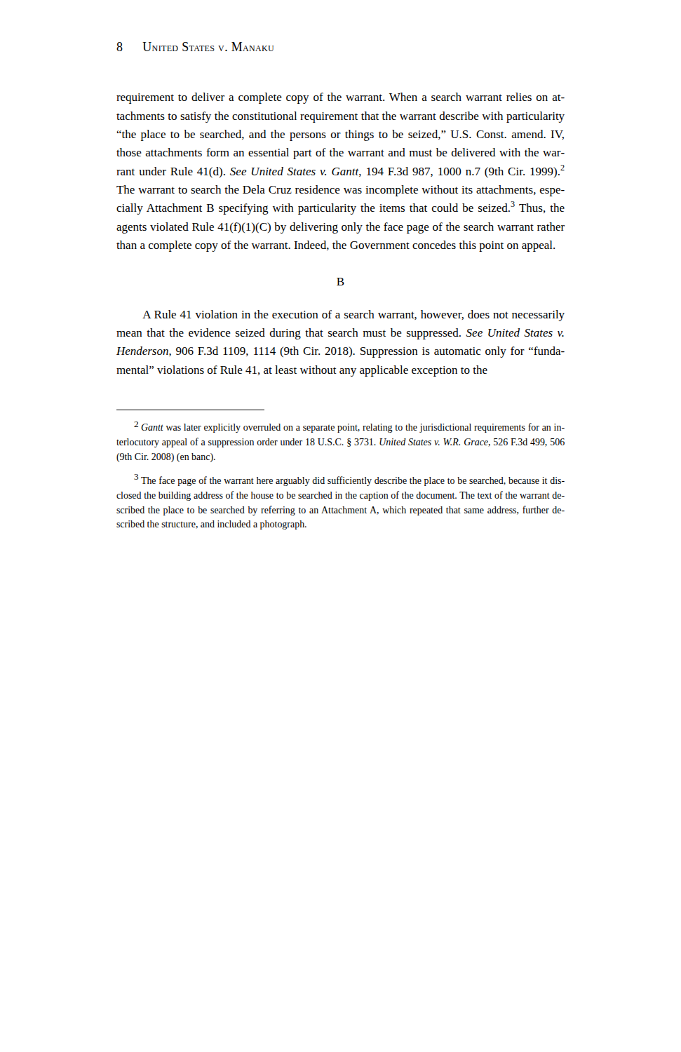8 United States v. Manaku
requirement to deliver a complete copy of the warrant. When a search warrant relies on attachments to satisfy the constitutional requirement that the warrant describe with particularity “the place to be searched, and the persons or things to be seized,” U.S. Const. amend. IV, those attachments form an essential part of the warrant and must be delivered with the warrant under Rule 41(d). See United States v. Gantt, 194 F.3d 987, 1000 n.7 (9th Cir. 1999).2 The warrant to search the Dela Cruz residence was incomplete without its attachments, especially Attachment B specifying with particularity the items that could be seized.3 Thus, the agents violated Rule 41(f)(1)(C) by delivering only the face page of the search warrant rather than a complete copy of the warrant. Indeed, the Government concedes this point on appeal.
B
A Rule 41 violation in the execution of a search warrant, however, does not necessarily mean that the evidence seized during that search must be suppressed. See United States v. Henderson, 906 F.3d 1109, 1114 (9th Cir. 2018). Suppression is automatic only for “fundamental” violations of Rule 41, at least without any applicable exception to the
2 Gantt was later explicitly overruled on a separate point, relating to the jurisdictional requirements for an interlocutory appeal of a suppression order under 18 U.S.C. § 3731. United States v. W.R. Grace, 526 F.3d 499, 506 (9th Cir. 2008) (en banc).
3 The face page of the warrant here arguably did sufficiently describe the place to be searched, because it disclosed the building address of the house to be searched in the caption of the document. The text of the warrant described the place to be searched by referring to an Attachment A, which repeated that same address, further described the structure, and included a photograph.